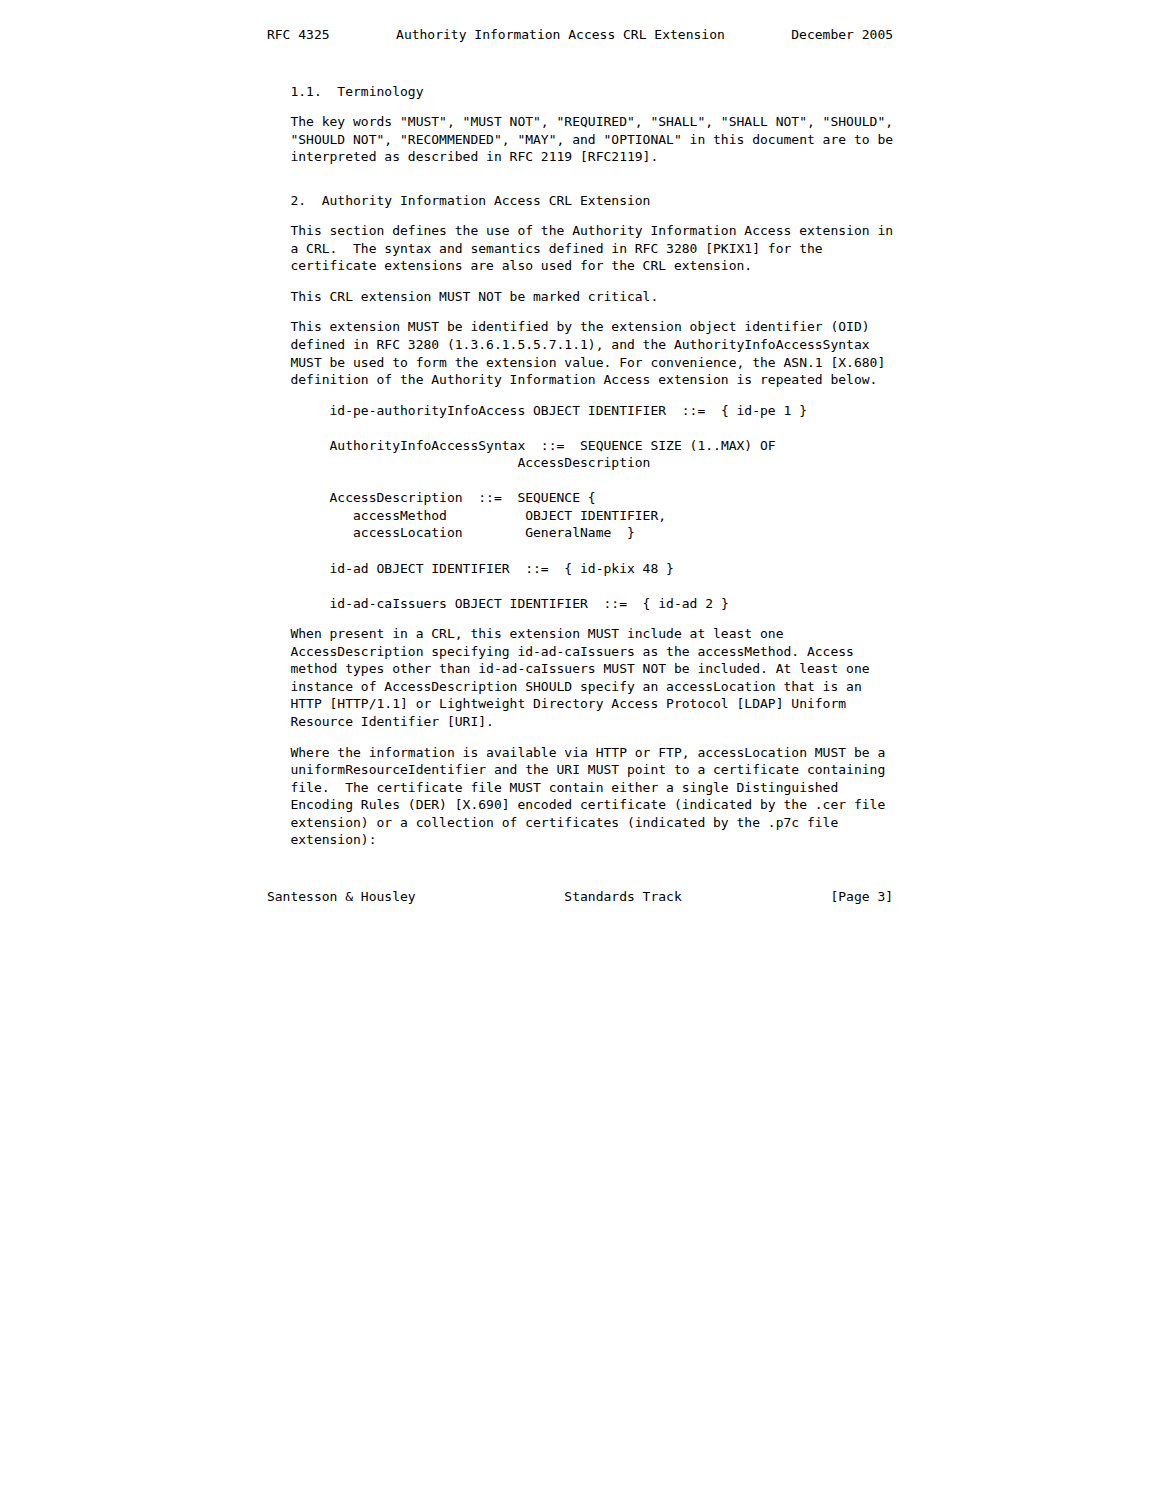RFC 4325 Authority Information Access CRL Extension December 2005
1.1. Terminology
The key words "MUST", "MUST NOT", "REQUIRED", "SHALL", "SHALL NOT", "SHOULD", "SHOULD NOT", "RECOMMENDED", "MAY", and "OPTIONAL" in this document are to be interpreted as described in RFC 2119 [RFC2119].
2. Authority Information Access CRL Extension
This section defines the use of the Authority Information Access extension in a CRL. The syntax and semantics defined in RFC 3280 [PKIX1] for the certificate extensions are also used for the CRL extension.
This CRL extension MUST NOT be marked critical.
This extension MUST be identified by the extension object identifier (OID) defined in RFC 3280 (1.3.6.1.5.5.7.1.1), and the AuthorityInfoAccessSyntax MUST be used to form the extension value. For convenience, the ASN.1 [X.680] definition of the Authority Information Access extension is repeated below.
id-pe-authorityInfoAccess OBJECT IDENTIFIER  ::=  { id-pe 1 }

AuthorityInfoAccessSyntax  ::=  SEQUENCE SIZE (1..MAX) OF
                        AccessDescription

AccessDescription  ::=  SEQUENCE {
   accessMethod          OBJECT IDENTIFIER,
   accessLocation        GeneralName  }

id-ad OBJECT IDENTIFIER  ::=  { id-pkix 48 }

id-ad-caIssuers OBJECT IDENTIFIER  ::=  { id-ad 2 }
When present in a CRL, this extension MUST include at least one AccessDescription specifying id-ad-caIssuers as the accessMethod. Access method types other than id-ad-caIssuers MUST NOT be included. At least one instance of AccessDescription SHOULD specify an accessLocation that is an HTTP [HTTP/1.1] or Lightweight Directory Access Protocol [LDAP] Uniform Resource Identifier [URI].
Where the information is available via HTTP or FTP, accessLocation MUST be a uniformResourceIdentifier and the URI MUST point to a certificate containing file. The certificate file MUST contain either a single Distinguished Encoding Rules (DER) [X.690] encoded certificate (indicated by the .cer file extension) or a collection of certificates (indicated by the .p7c file extension):
Santesson & Housley Standards Track [Page 3]